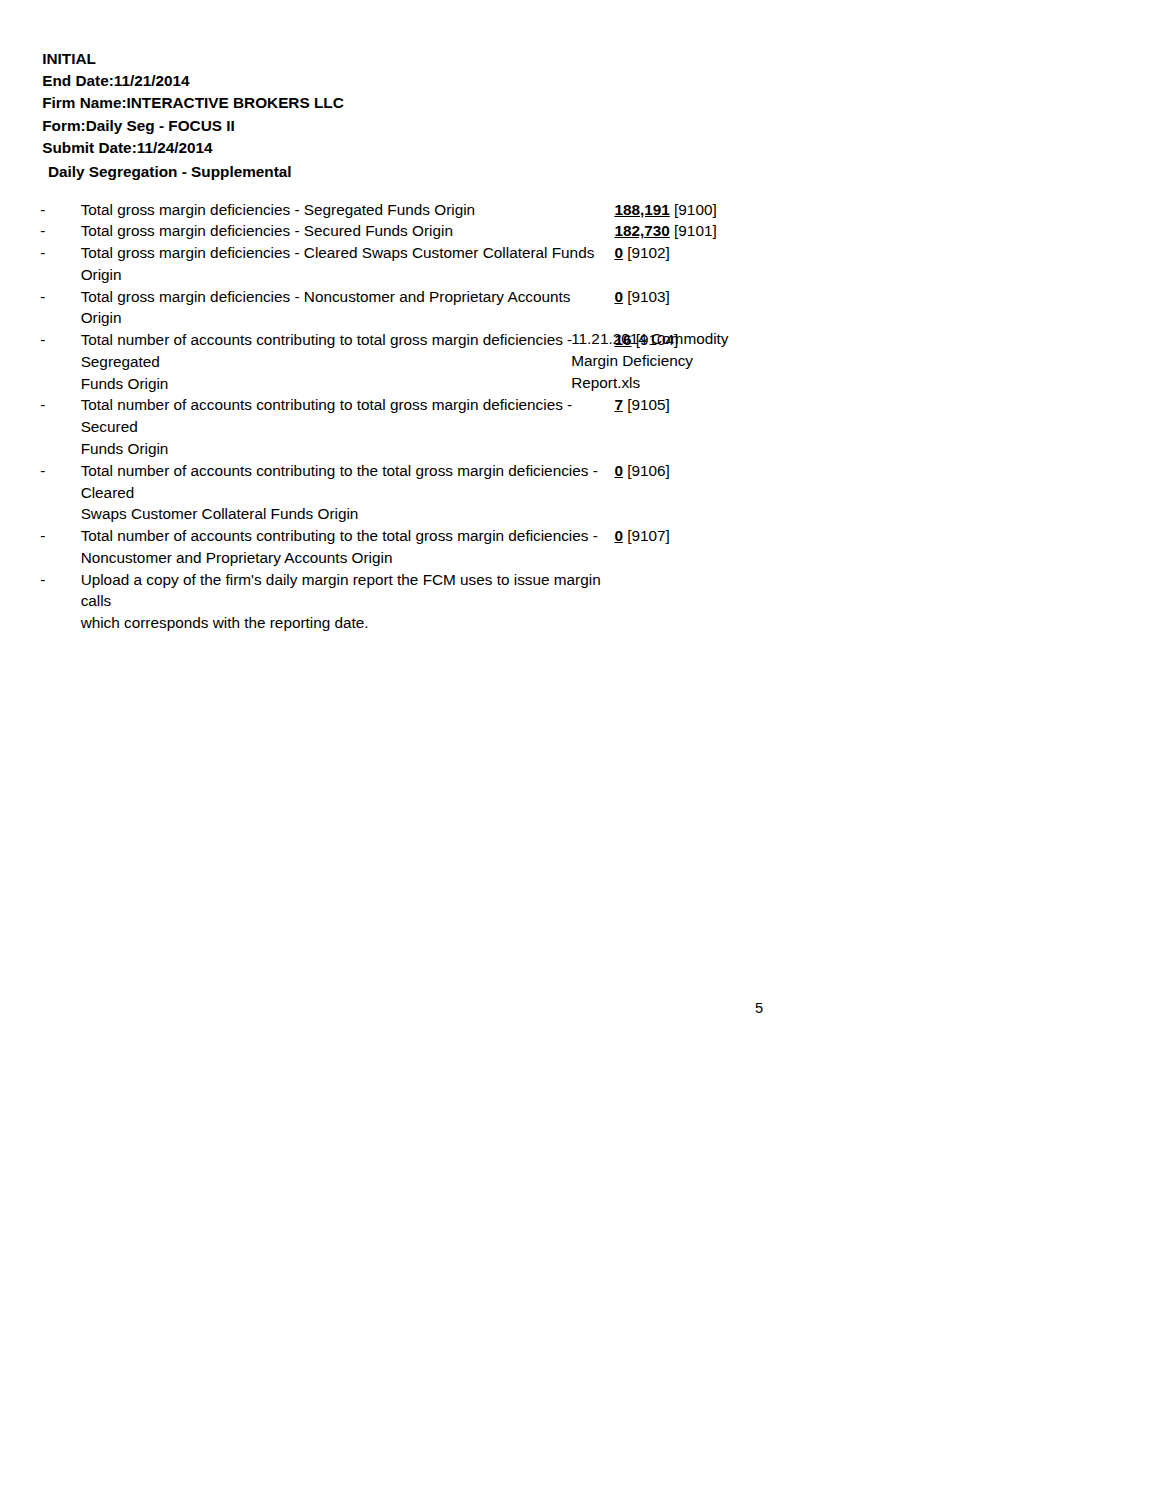INITIAL
End Date:11/21/2014
Firm Name:INTERACTIVE BROKERS LLC
Form:Daily Seg - FOCUS II
Submit Date:11/24/2014
Daily Segregation - Supplemental
| - | Total gross margin deficiencies - Segregated Funds Origin | 188,191 [9100] |
| - | Total gross margin deficiencies - Secured Funds Origin | 182,730 [9101] |
| - | Total gross margin deficiencies - Cleared Swaps Customer Collateral Funds Origin | 0 [9102] |
| - | Total gross margin deficiencies - Noncustomer and Proprietary Accounts Origin | 0 [9103] |
| - | Total number of accounts contributing to total gross margin deficiencies - Segregated Funds Origin | 16 [9104] |
| - | Total number of accounts contributing to total gross margin deficiencies - Secured Funds Origin | 7 [9105] |
| - | Total number of accounts contributing to the total gross margin deficiencies - Cleared Swaps Customer Collateral Funds Origin | 0 [9106] |
| - | Total number of accounts contributing to the total gross margin deficiencies - Noncustomer and Proprietary Accounts Origin | 0 [9107] |
| - | Upload a copy of the firm's daily margin report the FCM uses to issue margin calls which corresponds with the reporting date. | |
11.21.2014 Commodity Margin Deficiency Report.xls
5